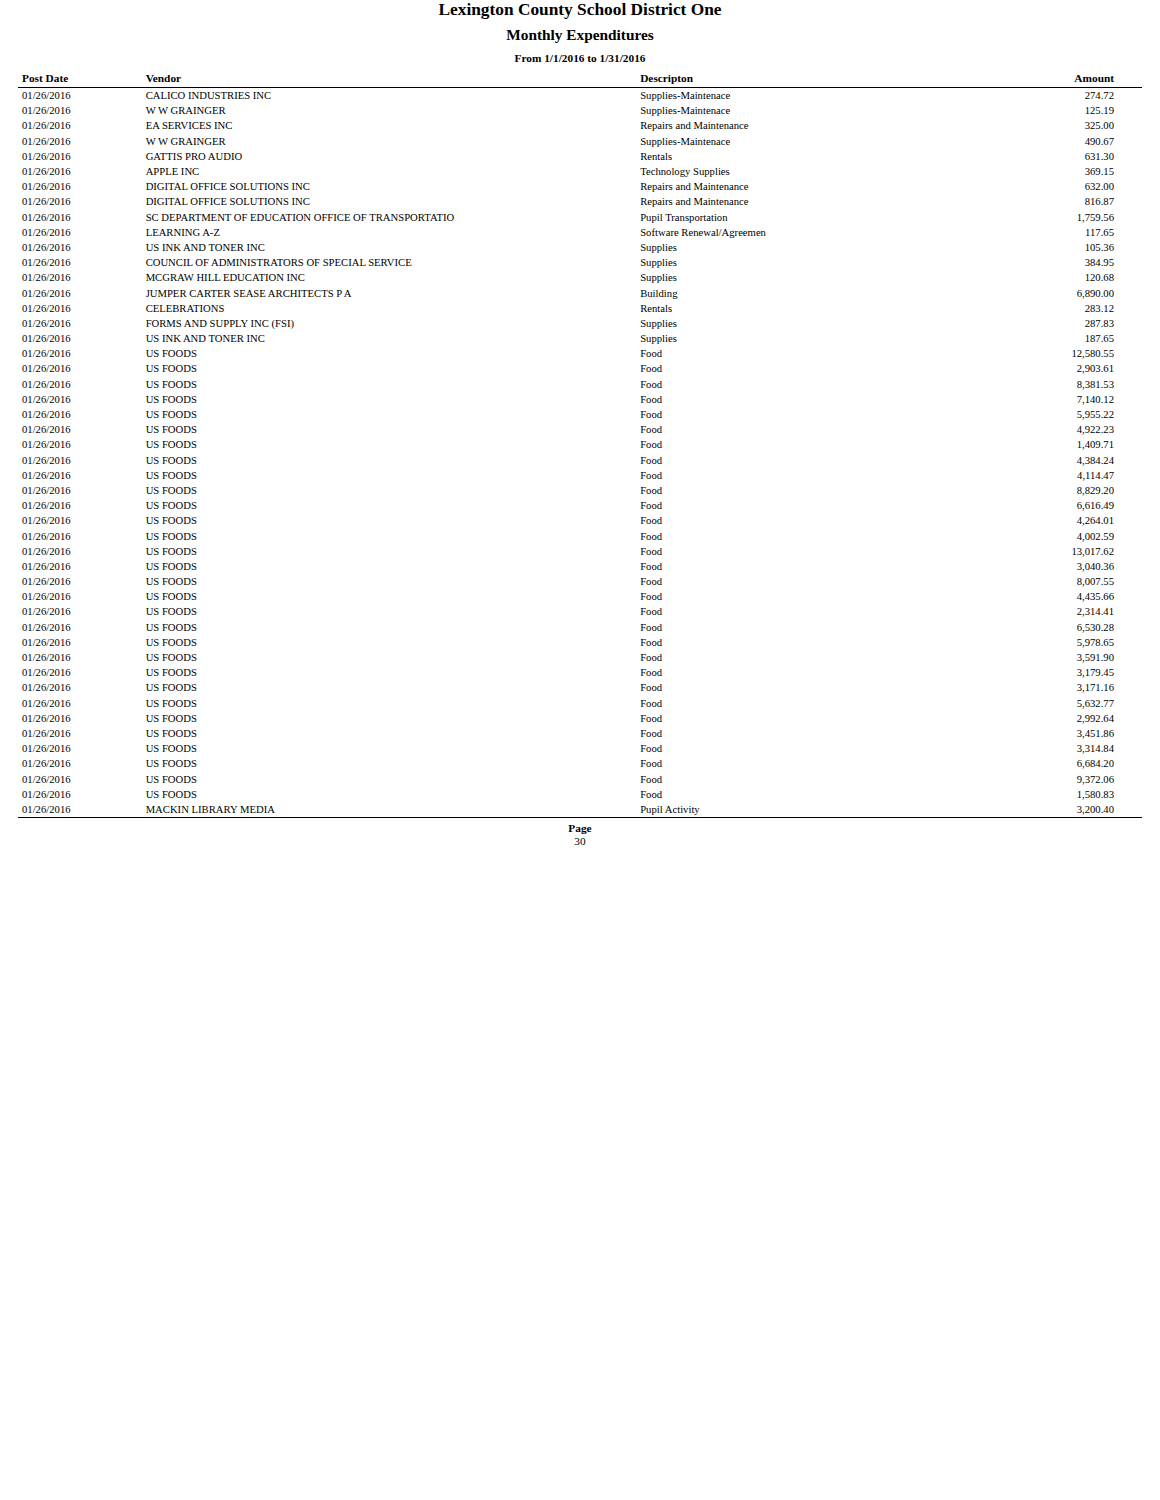Lexington County School District One
Monthly Expenditures
From 1/1/2016 to 1/31/2016
| Post Date | Vendor | Descripton | Amount |
| --- | --- | --- | --- |
| 01/26/2016 | CALICO INDUSTRIES INC | Supplies-Maintenace | 274.72 |
| 01/26/2016 | W W GRAINGER | Supplies-Maintenace | 125.19 |
| 01/26/2016 | EA SERVICES INC | Repairs and Maintenance | 325.00 |
| 01/26/2016 | W W GRAINGER | Supplies-Maintenace | 490.67 |
| 01/26/2016 | GATTIS PRO AUDIO | Rentals | 631.30 |
| 01/26/2016 | APPLE INC | Technology Supplies | 369.15 |
| 01/26/2016 | DIGITAL OFFICE SOLUTIONS INC | Repairs and Maintenance | 632.00 |
| 01/26/2016 | DIGITAL OFFICE SOLUTIONS INC | Repairs and Maintenance | 816.87 |
| 01/26/2016 | SC DEPARTMENT OF EDUCATION OFFICE OF TRANSPORTATIO | Pupil Transportation | 1,759.56 |
| 01/26/2016 | LEARNING A-Z | Software Renewal/Agreemen | 117.65 |
| 01/26/2016 | US INK AND TONER INC | Supplies | 105.36 |
| 01/26/2016 | COUNCIL OF ADMINISTRATORS OF SPECIAL SERVICE | Supplies | 384.95 |
| 01/26/2016 | MCGRAW HILL EDUCATION INC | Supplies | 120.68 |
| 01/26/2016 | JUMPER CARTER SEASE ARCHITECTS P A | Building | 6,890.00 |
| 01/26/2016 | CELEBRATIONS | Rentals | 283.12 |
| 01/26/2016 | FORMS AND SUPPLY INC (FSI) | Supplies | 287.83 |
| 01/26/2016 | US INK AND TONER INC | Supplies | 187.65 |
| 01/26/2016 | US FOODS | Food | 12,580.55 |
| 01/26/2016 | US FOODS | Food | 2,903.61 |
| 01/26/2016 | US FOODS | Food | 8,381.53 |
| 01/26/2016 | US FOODS | Food | 7,140.12 |
| 01/26/2016 | US FOODS | Food | 5,955.22 |
| 01/26/2016 | US FOODS | Food | 4,922.23 |
| 01/26/2016 | US FOODS | Food | 1,409.71 |
| 01/26/2016 | US FOODS | Food | 4,384.24 |
| 01/26/2016 | US FOODS | Food | 4,114.47 |
| 01/26/2016 | US FOODS | Food | 8,829.20 |
| 01/26/2016 | US FOODS | Food | 6,616.49 |
| 01/26/2016 | US FOODS | Food | 4,264.01 |
| 01/26/2016 | US FOODS | Food | 4,002.59 |
| 01/26/2016 | US FOODS | Food | 13,017.62 |
| 01/26/2016 | US FOODS | Food | 3,040.36 |
| 01/26/2016 | US FOODS | Food | 8,007.55 |
| 01/26/2016 | US FOODS | Food | 4,435.66 |
| 01/26/2016 | US FOODS | Food | 2,314.41 |
| 01/26/2016 | US FOODS | Food | 6,530.28 |
| 01/26/2016 | US FOODS | Food | 5,978.65 |
| 01/26/2016 | US FOODS | Food | 3,591.90 |
| 01/26/2016 | US FOODS | Food | 3,179.45 |
| 01/26/2016 | US FOODS | Food | 3,171.16 |
| 01/26/2016 | US FOODS | Food | 5,632.77 |
| 01/26/2016 | US FOODS | Food | 2,992.64 |
| 01/26/2016 | US FOODS | Food | 3,451.86 |
| 01/26/2016 | US FOODS | Food | 3,314.84 |
| 01/26/2016 | US FOODS | Food | 6,684.20 |
| 01/26/2016 | US FOODS | Food | 9,372.06 |
| 01/26/2016 | US FOODS | Food | 1,580.83 |
| 01/26/2016 | MACKIN LIBRARY MEDIA | Pupil Activity | 3,200.40 |
Page
30